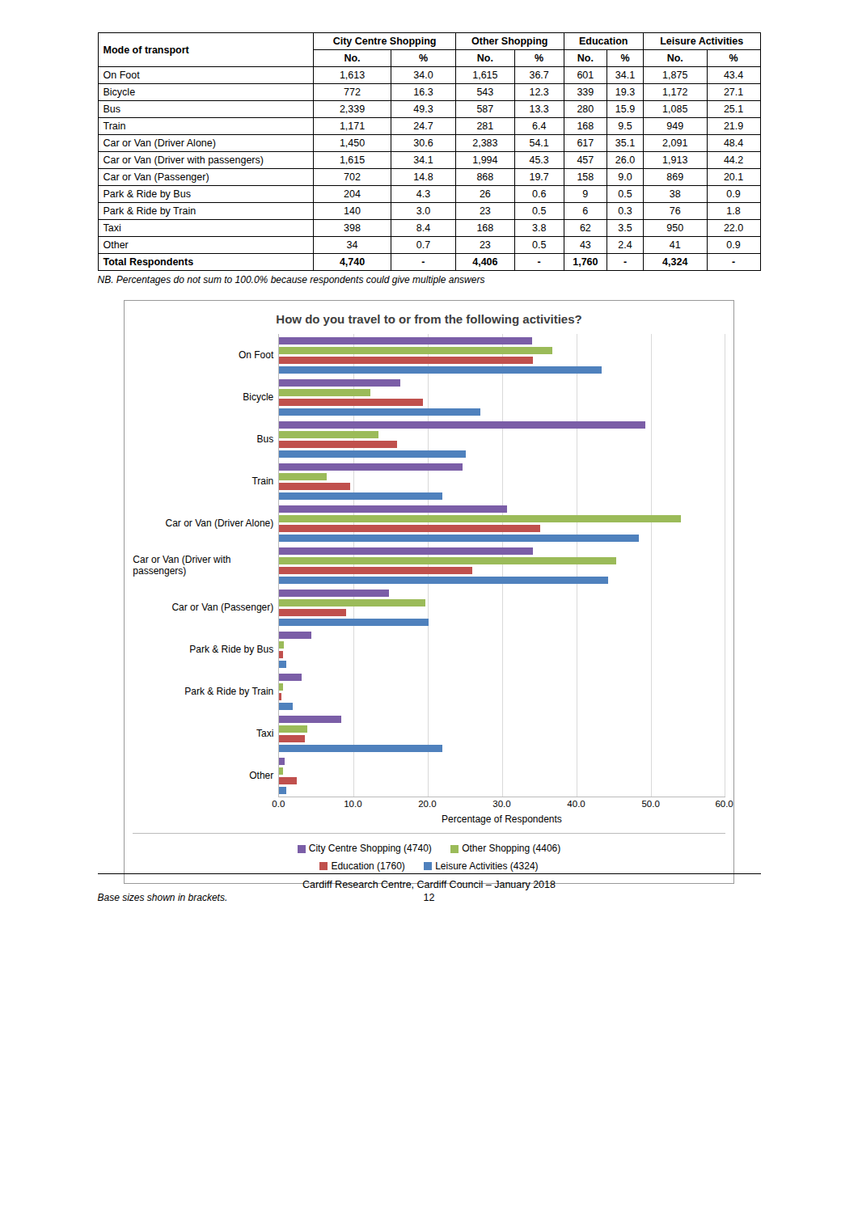| Mode of transport | City Centre Shopping | Other Shopping | Education | Leisure Activities |
| --- | --- | --- | --- | --- |
| No. | % | No. | % | No. | % | No. | % |
| On Foot | 1,613 | 34.0 | 1,615 | 36.7 | 601 | 34.1 | 1,875 | 43.4 |
| Bicycle | 772 | 16.3 | 543 | 12.3 | 339 | 19.3 | 1,172 | 27.1 |
| Bus | 2,339 | 49.3 | 587 | 13.3 | 280 | 15.9 | 1,085 | 25.1 |
| Train | 1,171 | 24.7 | 281 | 6.4 | 168 | 9.5 | 949 | 21.9 |
| Car or Van (Driver Alone) | 1,450 | 30.6 | 2,383 | 54.1 | 617 | 35.1 | 2,091 | 48.4 |
| Car or Van (Driver with passengers) | 1,615 | 34.1 | 1,994 | 45.3 | 457 | 26.0 | 1,913 | 44.2 |
| Car or Van (Passenger) | 702 | 14.8 | 868 | 19.7 | 158 | 9.0 | 869 | 20.1 |
| Park & Ride by Bus | 204 | 4.3 | 26 | 0.6 | 9 | 0.5 | 38 | 0.9 |
| Park & Ride by Train | 140 | 3.0 | 23 | 0.5 | 6 | 0.3 | 76 | 1.8 |
| Taxi | 398 | 8.4 | 168 | 3.8 | 62 | 3.5 | 950 | 22.0 |
| Other | 34 | 0.7 | 23 | 0.5 | 43 | 2.4 | 41 | 0.9 |
| Total Respondents | 4,740 | - | 4,406 | - | 1,760 | - | 4,324 | - |
NB. Percentages do not sum to 100.0% because respondents could give multiple answers
How do you travel to or from the following activities?
On Foot
Bicycle
Bus
Train
Car or Van (Driver Alone)
Car or Van (Driver with passengers)
Car or Van (Passenger)
Park & Ride by Bus
Park & Ride by Train
Taxi
Other
0.0
10.0
20.0
30.0
40.0
50.0
60.0
Percentage of Respondents
City Centre Shopping (4740) Other Shopping (4406)
Education (1760) Leisure Activities (4324)
Base sizes shown in brackets.
Cardiff Research Centre, Cardiff Council – January 2018
12